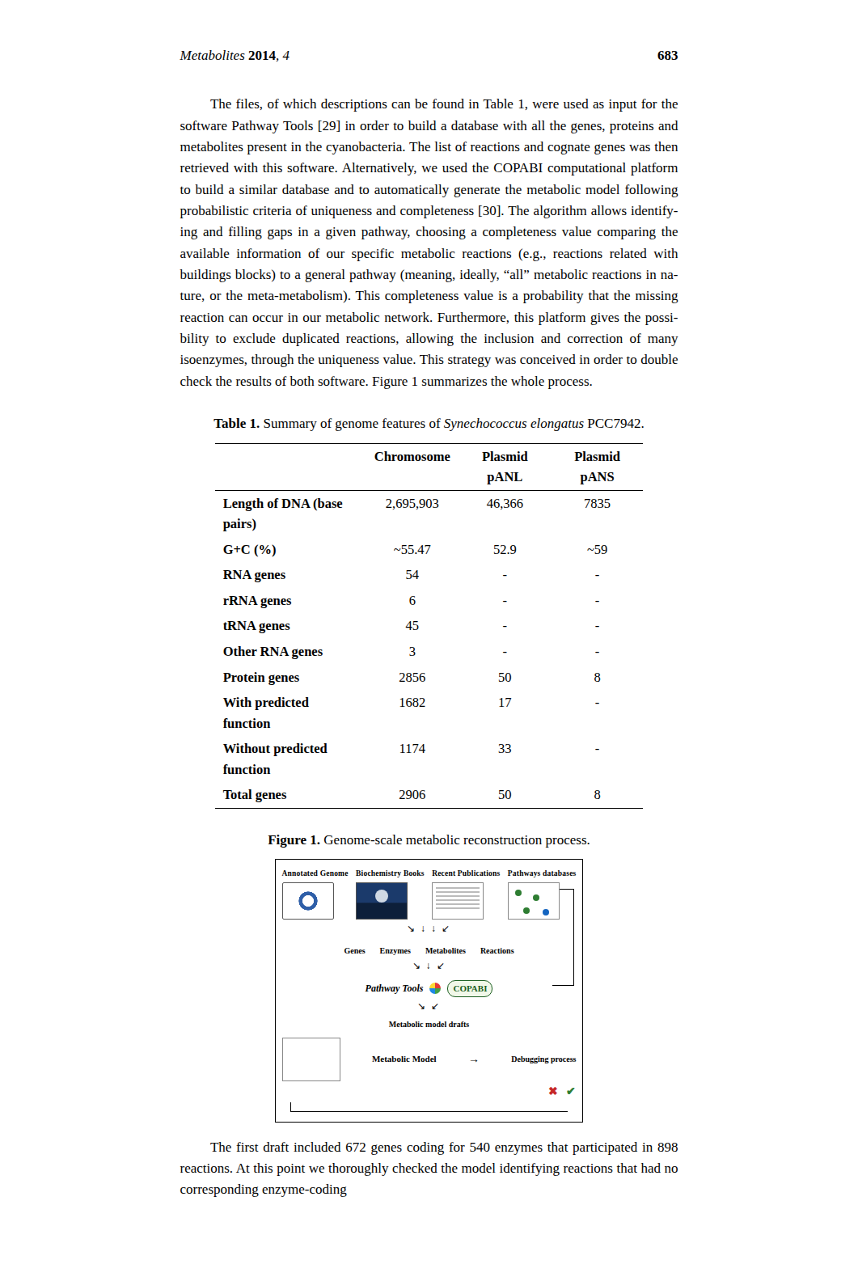Metabolites 2014, 4 683
The files, of which descriptions can be found in Table 1, were used as input for the software Pathway Tools [29] in order to build a database with all the genes, proteins and metabolites present in the cyanobacteria. The list of reactions and cognate genes was then retrieved with this software. Alternatively, we used the COPABI computational platform to build a similar database and to automatically generate the metabolic model following probabilistic criteria of uniqueness and completeness [30]. The algorithm allows identifying and filling gaps in a given pathway, choosing a completeness value comparing the available information of our specific metabolic reactions (e.g., reactions related with buildings blocks) to a general pathway (meaning, ideally, “all” metabolic reactions in nature, or the meta-metabolism). This completeness value is a probability that the missing reaction can occur in our metabolic network. Furthermore, this platform gives the possibility to exclude duplicated reactions, allowing the inclusion and correction of many isoenzymes, through the uniqueness value. This strategy was conceived in order to double check the results of both software. Figure 1 summarizes the whole process.
Table 1. Summary of genome features of Synechococcus elongatus PCC7942.
| | Chromosome | Plasmid pANL | Plasmid pANS |
| --- | --- | --- | --- |
| Length of DNA (base pairs) | 2,695,903 | 46,366 | 7835 |
| G+C (%) | ~55.47 | 52.9 | ~59 |
| RNA genes | 54 | - | - |
| rRNA genes | 6 | - | - |
| tRNA genes | 45 | - | - |
| Other RNA genes | 3 | - | - |
| Protein genes | 2856 | 50 | 8 |
| With predicted function | 1682 | 17 | - |
| Without predicted function | 1174 | 33 | - |
| Total genes | 2906 | 50 | 8 |
Figure 1. Genome-scale metabolic reconstruction process.
Annotated Genome
Biochemistry Books
Recent Publications
Pathways databases
↘ ↓ ↓ ↙
Genes Enzymes Metabolites Reactions
↘ ↓ ↙
Pathway Tools COPABI
↘ ↙
Metabolic model drafts
Metabolic Model
→
Debugging process
✖ ✔
The first draft included 672 genes coding for 540 enzymes that participated in 898 reactions. At this point we thoroughly checked the model identifying reactions that had no corresponding enzyme-coding